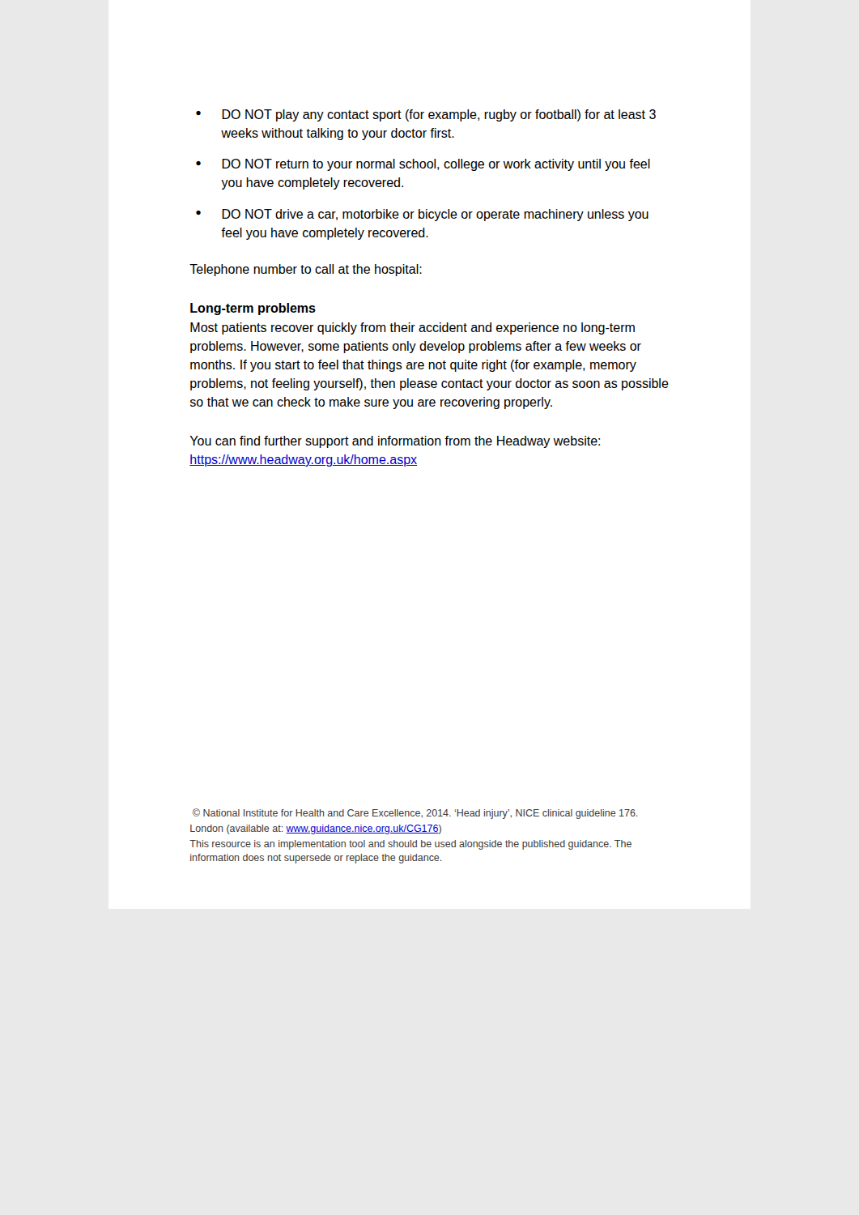DO NOT play any contact sport (for example, rugby or football) for at least 3 weeks without talking to your doctor first.
DO NOT return to your normal school, college or work activity until you feel you have completely recovered.
DO NOT drive a car, motorbike or bicycle or operate machinery unless you feel you have completely recovered.
Telephone number to call at the hospital:
Long-term problems
Most patients recover quickly from their accident and experience no long-term problems. However, some patients only develop problems after a few weeks or months. If you start to feel that things are not quite right (for example, memory problems, not feeling yourself), then please contact your doctor as soon as possible so that we can check to make sure you are recovering properly.
You can find further support and information from the Headway website:
https://www.headway.org.uk/home.aspx
© National Institute for Health and Care Excellence, 2014. ‘Head injury’, NICE clinical guideline 176.
London (available at: www.guidance.nice.org.uk/CG176)
This resource is an implementation tool and should be used alongside the published guidance. The information does not supersede or replace the guidance.